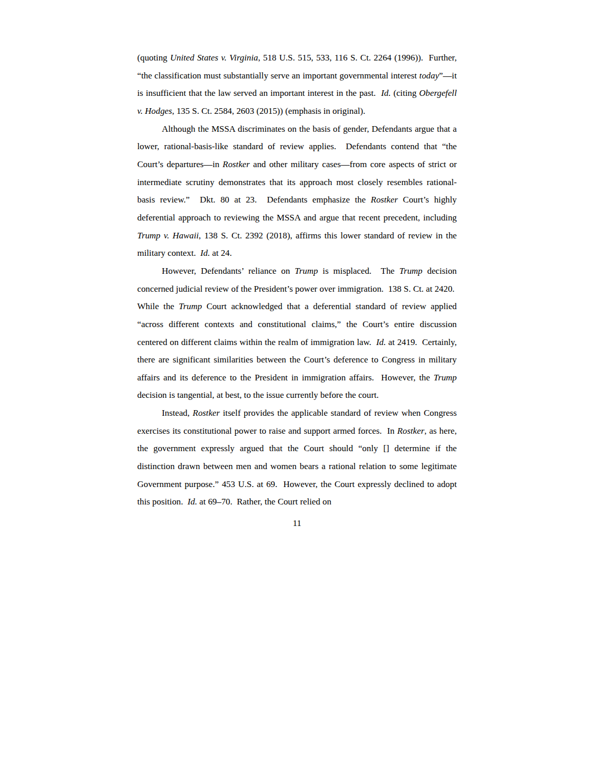(quoting United States v. Virginia, 518 U.S. 515, 533, 116 S. Ct. 2264 (1996)). Further, “the classification must substantially serve an important governmental interest today”—it is insufficient that the law served an important interest in the past. Id. (citing Obergefell v. Hodges, 135 S. Ct. 2584, 2603 (2015)) (emphasis in original).
Although the MSSA discriminates on the basis of gender, Defendants argue that a lower, rational-basis-like standard of review applies. Defendants contend that “the Court’s departures—in Rostker and other military cases—from core aspects of strict or intermediate scrutiny demonstrates that its approach most closely resembles rational-basis review.” Dkt. 80 at 23. Defendants emphasize the Rostker Court’s highly deferential approach to reviewing the MSSA and argue that recent precedent, including Trump v. Hawaii, 138 S. Ct. 2392 (2018), affirms this lower standard of review in the military context. Id. at 24.
However, Defendants’ reliance on Trump is misplaced. The Trump decision concerned judicial review of the President’s power over immigration. 138 S. Ct. at 2420. While the Trump Court acknowledged that a deferential standard of review applied “across different contexts and constitutional claims,” the Court’s entire discussion centered on different claims within the realm of immigration law. Id. at 2419. Certainly, there are significant similarities between the Court’s deference to Congress in military affairs and its deference to the President in immigration affairs. However, the Trump decision is tangential, at best, to the issue currently before the court.
Instead, Rostker itself provides the applicable standard of review when Congress exercises its constitutional power to raise and support armed forces. In Rostker, as here, the government expressly argued that the Court should “only [] determine if the distinction drawn between men and women bears a rational relation to some legitimate Government purpose.” 453 U.S. at 69. However, the Court expressly declined to adopt this position. Id. at 69–70. Rather, the Court relied on
11